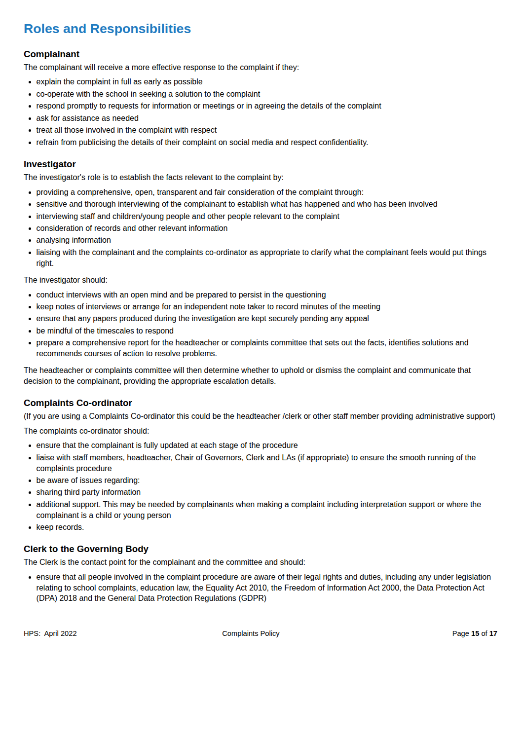Roles and Responsibilities
Complainant
The complainant will receive a more effective response to the complaint if they:
explain the complaint in full as early as possible
co-operate with the school in seeking a solution to the complaint
respond promptly to requests for information or meetings or in agreeing the details of the complaint
ask for assistance as needed
treat all those involved in the complaint with respect
refrain from publicising the details of their complaint on social media and respect confidentiality.
Investigator
The investigator's role is to establish the facts relevant to the complaint by:
providing a comprehensive, open, transparent and fair consideration of the complaint through:
sensitive and thorough interviewing of the complainant to establish what has happened and who has been involved
interviewing staff and children/young people and other people relevant to the complaint
consideration of records and other relevant information
analysing information
liaising with the complainant and the complaints co-ordinator as appropriate to clarify what the complainant feels would put things right.
The investigator should:
conduct interviews with an open mind and be prepared to persist in the questioning
keep notes of interviews or arrange for an independent note taker to record minutes of the meeting
ensure that any papers produced during the investigation are kept securely pending any appeal
be mindful of the timescales to respond
prepare a comprehensive report for the headteacher or complaints committee that sets out the facts, identifies solutions and recommends courses of action to resolve problems.
The headteacher or complaints committee will then determine whether to uphold or dismiss the complaint and communicate that decision to the complainant, providing the appropriate escalation details.
Complaints Co-ordinator
(If you are using a Complaints Co-ordinator this could be the headteacher /clerk or other staff member providing administrative support)
The complaints co-ordinator should:
ensure that the complainant is fully updated at each stage of the procedure
liaise with staff members, headteacher, Chair of Governors, Clerk and LAs (if appropriate) to ensure the smooth running of the complaints procedure
be aware of issues regarding:
sharing third party information
additional support. This may be needed by complainants when making a complaint including interpretation support or where the complainant is a child or young person
keep records.
Clerk to the Governing Body
The Clerk is the contact point for the complainant and the committee and should:
ensure that all people involved in the complaint procedure are aware of their legal rights and duties, including any under legislation relating to school complaints, education law, the Equality Act 2010, the Freedom of Information Act 2000, the Data Protection Act (DPA) 2018 and the General Data Protection Regulations (GDPR)
HPS: April 2022 Complaints Policy Page 15 of 17